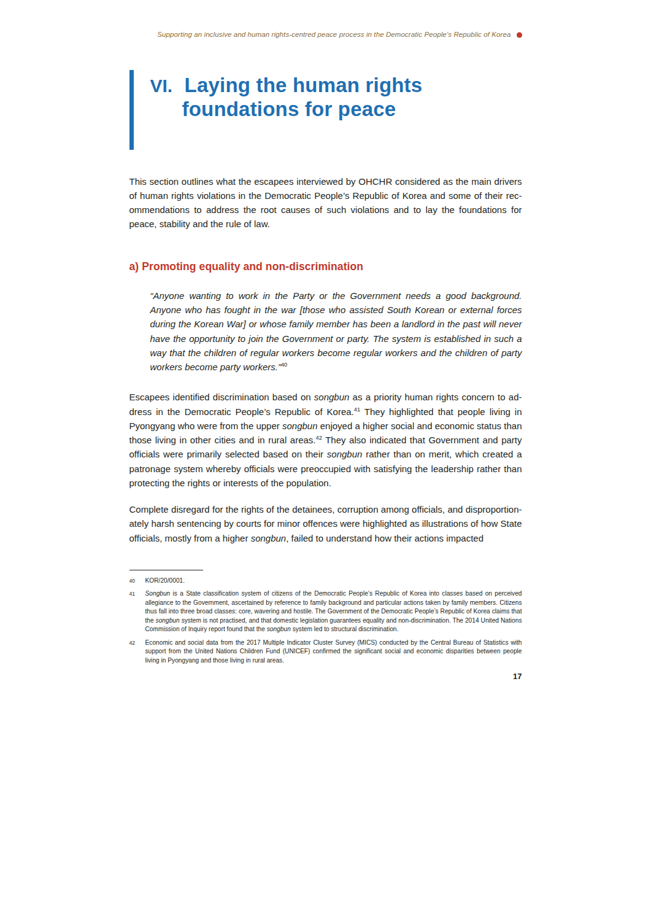Supporting an inclusive and human rights-centred peace process in the Democratic People’s Republic of Korea
VI. Laying the human rightsfoundations for peace
This section outlines what the escapees interviewed by OHCHR considered as the main drivers of human rights violations in the Democratic People’s Republic of Korea and some of their recommendations to address the root causes of such violations and to lay the foundations for peace, stability and the rule of law.
a) Promoting equality and non-discrimination
“Anyone wanting to work in the Party or the Government needs a good background. Anyone who has fought in the war [those who assisted South Korean or external forces during the Korean War] or whose family member has been a landlord in the past will never have the opportunity to join the Government or party. The system is established in such a way that the children of regular workers become regular workers and the children of party workers become party workers.”40
Escapees identified discrimination based on songbun as a priority human rights concern to address in the Democratic People’s Republic of Korea.41 They highlighted that people living in Pyongyang who were from the upper songbun enjoyed a higher social and economic status than those living in other cities and in rural areas.42 They also indicated that Government and party officials were primarily selected based on their songbun rather than on merit, which created a patronage system whereby officials were preoccupied with satisfying the leadership rather than protecting the rights or interests of the population.
Complete disregard for the rights of the detainees, corruption among officials, and disproportionately harsh sentencing by courts for minor offences were highlighted as illustrations of how State officials, mostly from a higher songbun, failed to understand how their actions impacted
40
KOR/20/0001.
41
Songbun is a State classification system of citizens of the Democratic People’s Republic of Korea into classes based on perceived allegiance to the Government, ascertained by reference to family background and particular actions taken by family members. Citizens thus fall into three broad classes: core, wavering and hostile. The Government of the Democratic People’s Republic of Korea claims that the songbun system is not practised, and that domestic legislation guarantees equality and non-discrimination. The 2014 United Nations Commission of Inquiry report found that the songbun system led to structural discrimination.
42
Economic and social data from the 2017 Multiple Indicator Cluster Survey (MICS) conducted by the Central Bureau of Statistics with support from the United Nations Children Fund (UNICEF) confirmed the significant social and economic disparities between people living in Pyongyang and those living in rural areas.
17